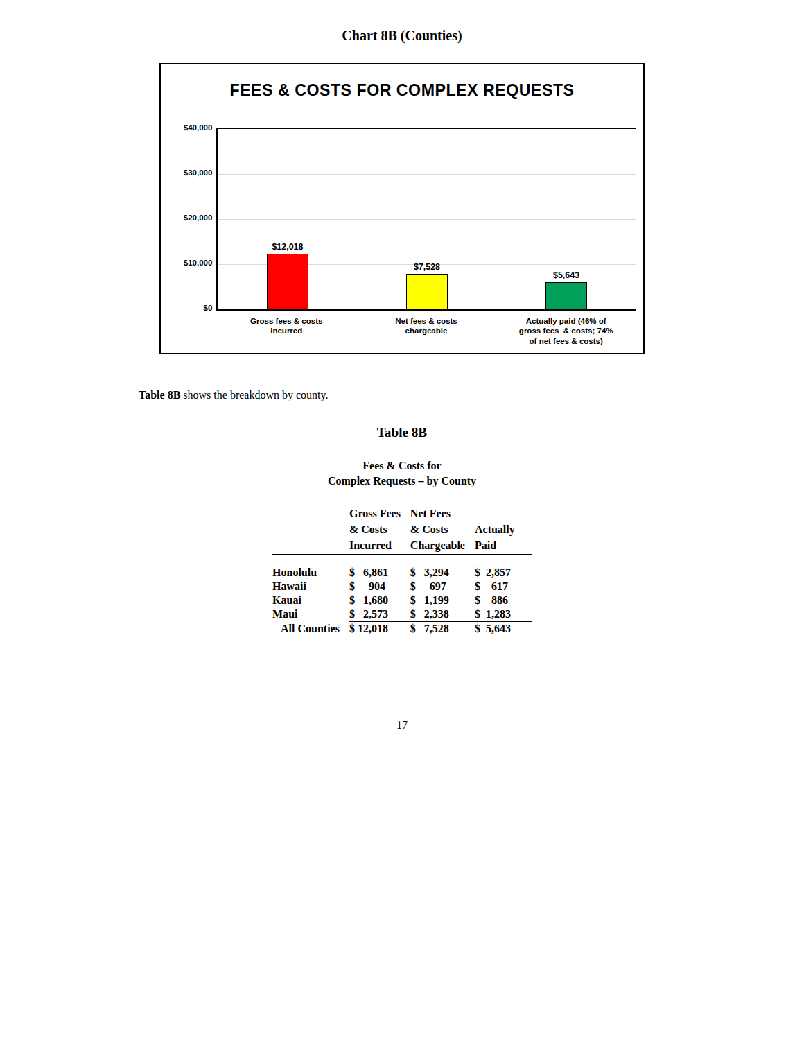Chart 8B (Counties)
FEES & COSTS FOR COMPLEX REQUESTS
$40,000 $30,000 $20,000 $10,000 $0
$12,018
$7,528
$5,643
Gross fees & costs
incurred
Net fees & costs
chargeable
Actually paid (46% of
gross fees & costs; 74%
of net fees & costs)
Table 8B shows the breakdown by county.
Table 8B
Fees & Costs for
Complex Requests – by County
| | Gross Fees | Net Fees | |
| --- | --- | --- | --- |
| | & Costs | & Costs | Actually |
| | Incurred | Chargeable | Paid |
| Honolulu | $ 6,861 | $ 3,294 | $ 2,857 |
| Hawaii | $ 904 | $ 697 | $ 617 |
| Kauai | $ 1,680 | $ 1,199 | $ 886 |
| Maui | $ 2,573 | $ 2,338 | $ 1,283 |
| All Counties | $ 12,018 | $ 7,528 | $ 5,643 |
17